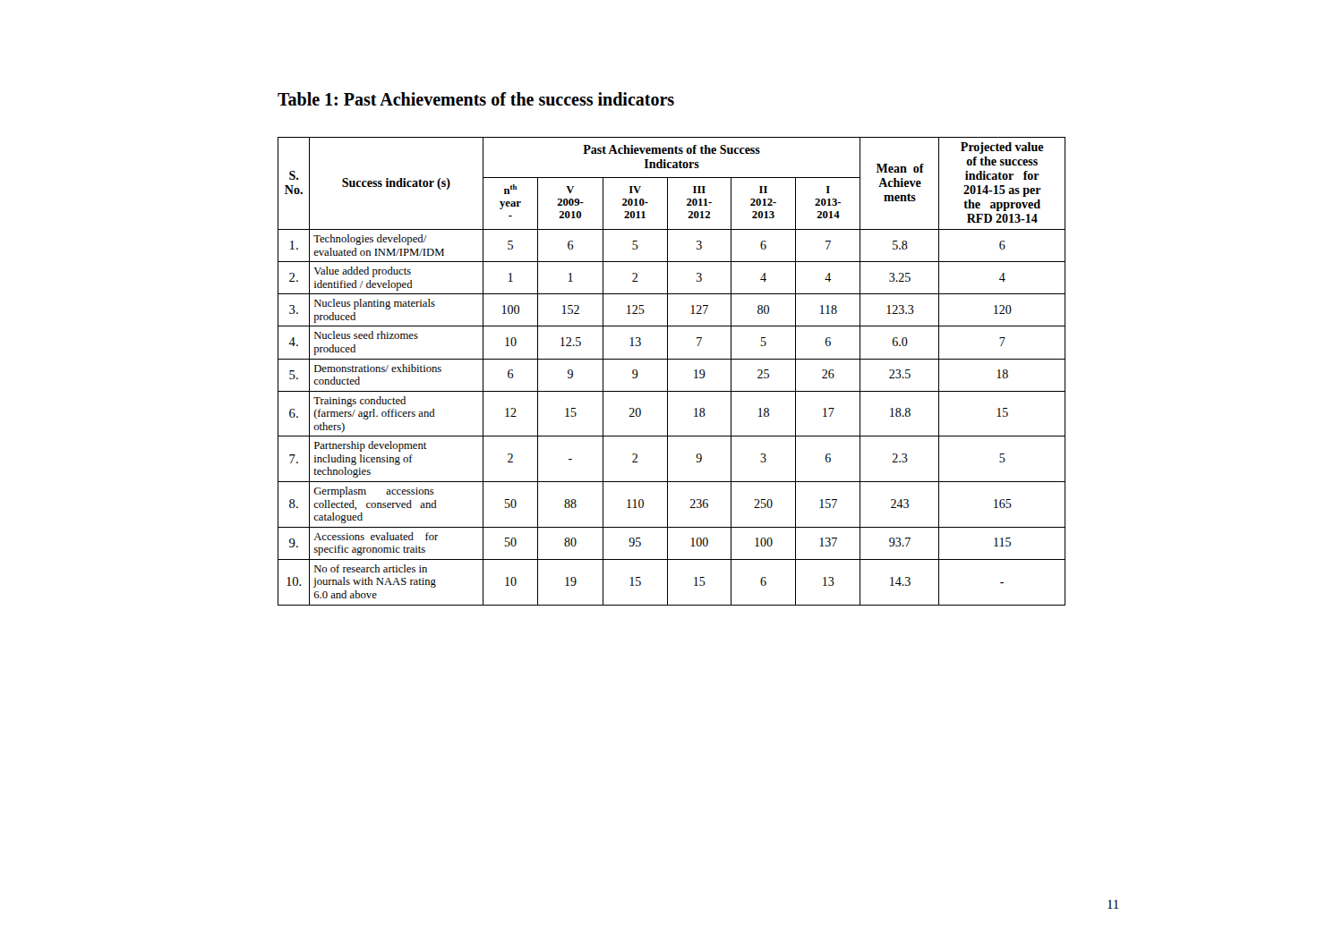Table 1: Past Achievements of the success indicators
| S. No. | Success indicator (s) | Past Achievements of the Success Indicators | Mean of Achieve ments | Projected value of the success indicator for 2014-15 as per the approved RFD 2013-14 |
| --- | --- | --- | --- | --- |
| n th year - | V 2009- 2010 | IV 2010- 2011 | III 2011- 2012 | II 2012- 2013 | I 2013- 2014 |
| 1. | Technologies developed/ evaluated on INM/IPM/IDM | 5 | 6 | 5 | 3 | 6 | 7 | 5.8 | 6 |
| 2. | Value added products identified / developed | 1 | 1 | 2 | 3 | 4 | 4 | 3.25 | 4 |
| 3. | Nucleus planting materials produced | 100 | 152 | 125 | 127 | 80 | 118 | 123.3 | 120 |
| 4. | Nucleus seed rhizomes produced | 10 | 12.5 | 13 | 7 | 5 | 6 | 6.0 | 7 |
| 5. | Demonstrations/ exhibitions conducted | 6 | 9 | 9 | 19 | 25 | 26 | 23.5 | 18 |
| 6. | Trainings conducted (farmers/ agrl. officers and others) | 12 | 15 | 20 | 18 | 18 | 17 | 18.8 | 15 |
| 7. | Partnership development including licensing of technologies | 2 | - | 2 | 9 | 3 | 6 | 2.3 | 5 |
| 8. | Germplasm accessions collected, conserved and catalogued | 50 | 88 | 110 | 236 | 250 | 157 | 243 | 165 |
| 9. | Accessions evaluated for specific agronomic traits | 50 | 80 | 95 | 100 | 100 | 137 | 93.7 | 115 |
| 10. | No of research articles in journals with NAAS rating 6.0 and above | 10 | 19 | 15 | 15 | 6 | 13 | 14.3 | - |
11